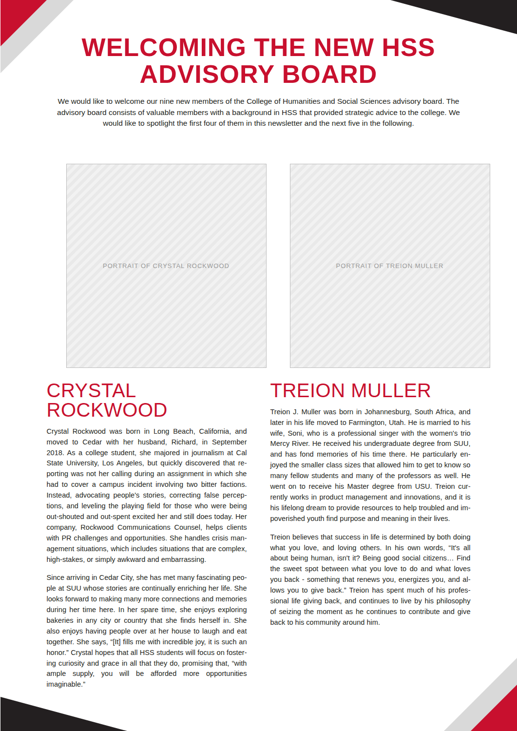Welcoming the New HSS Advisory Board
We would like to welcome our nine new members of the College of Humanities and Social Sciences advisory board. The advisory board consists of valuable members with a background in HSS that provided strategic advice to the college. We would like to spotlight the first four of them in this newsletter and the next five in the following.
Portrait of Crystal Rockwood
Crystal Rockwood
Crystal Rockwood was born in Long Beach, California, and moved to Cedar with her husband, Richard, in September 2018. As a college student, she majored in journalism at Cal State University, Los Angeles, but quickly discovered that reporting was not her calling during an assignment in which she had to cover a campus incident involving two bitter factions. Instead, advocating people's stories, correcting false perceptions, and leveling the playing field for those who were being out-shouted and out-spent excited her and still does today. Her company, Rockwood Communications Counsel, helps clients with PR challenges and opportunities. She handles crisis management situations, which includes situations that are complex, high-stakes, or simply awkward and embarrassing.
Since arriving in Cedar City, she has met many fascinating people at SUU whose stories are continually enriching her life. She looks forward to making many more connections and memories during her time here. In her spare time, she enjoys exploring bakeries in any city or country that she finds herself in. She also enjoys having people over at her house to laugh and eat together. She says, “[It] fills me with incredible joy, it is such an honor.” Crystal hopes that all HSS students will focus on fostering curiosity and grace in all that they do, promising that, “with ample supply, you will be afforded more opportunities imaginable.”
Portrait of Treion Muller
Treion Muller
Treion J. Muller was born in Johannesburg, South Africa, and later in his life moved to Farmington, Utah. He is married to his wife, Soni, who is a professional singer with the women's trio Mercy River. He received his undergraduate degree from SUU, and has fond memories of his time there. He particularly enjoyed the smaller class sizes that allowed him to get to know so many fellow students and many of the professors as well. He went on to receive his Master degree from USU. Treion currently works in product management and innovations, and it is his lifelong dream to provide resources to help troubled and impoverished youth find purpose and meaning in their lives.
Treion believes that success in life is determined by both doing what you love, and loving others. In his own words, “It's all about being human, isn't it? Being good social citizens… Find the sweet spot between what you love to do and what loves you back - something that renews you, energizes you, and allows you to give back.” Treion has spent much of his professional life giving back, and continues to live by his philosophy of seizing the moment as he continues to contribute and give back to his community around him.